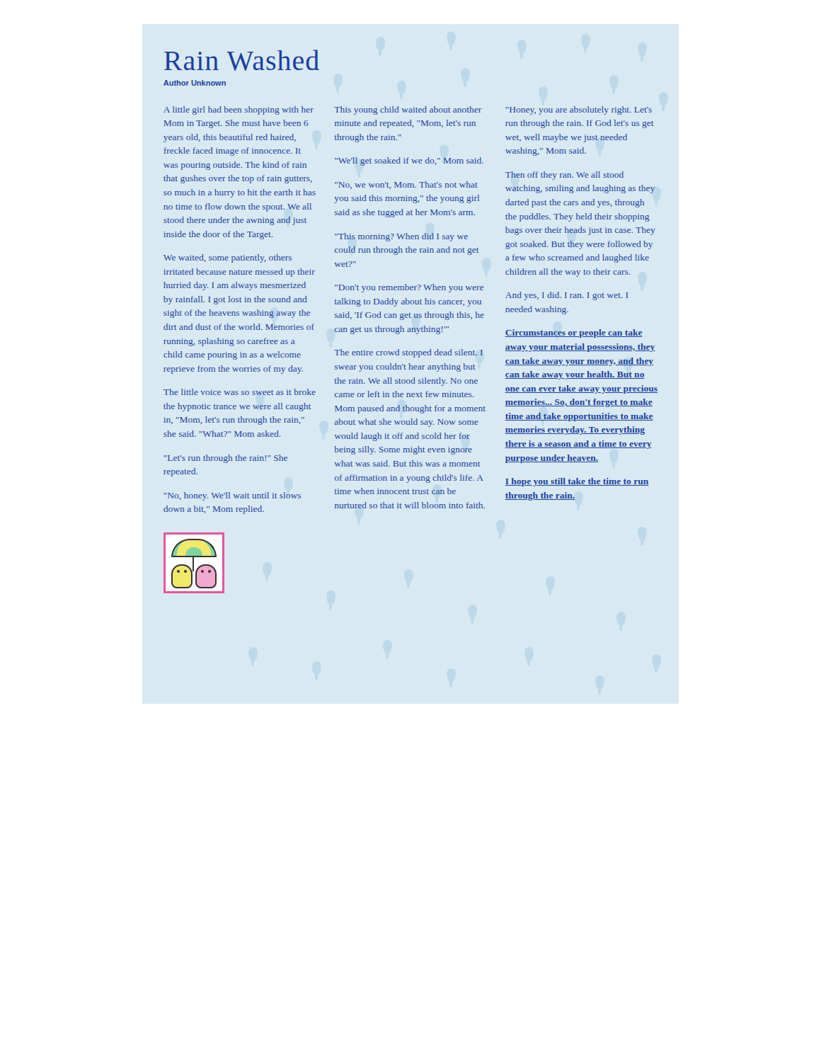Rain Washed
Author Unknown
A little girl had been shopping with her Mom in Target. She must have been 6 years old, this beautiful red haired, freckle faced image of innocence. It was pouring outside. The kind of rain that gushes over the top of rain gutters, so much in a hurry to hit the earth it has no time to flow down the spout. We all stood there under the awning and just inside the door of the Target.
We waited, some patiently, others irritated because nature messed up their hurried day. I am always mesmerized by rainfall. I got lost in the sound and sight of the heavens washing away the dirt and dust of the world. Memories of running, splashing so carefree as a child came pouring in as a welcome reprieve from the worries of my day.
The little voice was so sweet as it broke the hypnotic trance we were all caught in, "Mom, let's run through the rain," she said. "What?" Mom asked.
"Let's run through the rain!" She repeated.
"No, honey. We'll wait until it slows down a bit," Mom replied.
This young child waited about another minute and repeated, "Mom, let's run through the rain."
"We'll get soaked if we do," Mom said.
"No, we won't, Mom. That's not what you said this morning," the young girl said as she tugged at her Mom's arm.
"This morning? When did I say we could run through the rain and not get wet?"
"Don't you remember? When you were talking to Daddy about his cancer, you said, 'If God can get us through this, he can get us through anything!'"
The entire crowd stopped dead silent. I swear you couldn't hear anything but the rain. We all stood silently. No one came or left in the next few minutes. Mom paused and thought for a moment about what she would say. Now some would laugh it off and scold her for being silly. Some might even ignore what was said. But this was a moment of affirmation in a young child's life. A time when innocent trust can be nurtured so that it will bloom into faith.
"Honey, you are absolutely right. Let's run through the rain. If God let's us get wet, well maybe we just needed washing," Mom said.
Then off they ran. We all stood watching, smiling and laughing as they darted past the cars and yes, through the puddles. They held their shopping bags over their heads just in case. They got soaked. But they were followed by a few who screamed and laughed like children all the way to their cars.
And yes, I did. I ran. I got wet. I needed washing.
Circumstances or people can take away your material possessions, they can take away your money, and they can take away your health. But no one can ever take away your precious memories... So, don't forget to make time and take opportunities to make memories everyday. To everything there is a season and a time to every purpose under heaven.
I hope you still take the time to run through the rain.